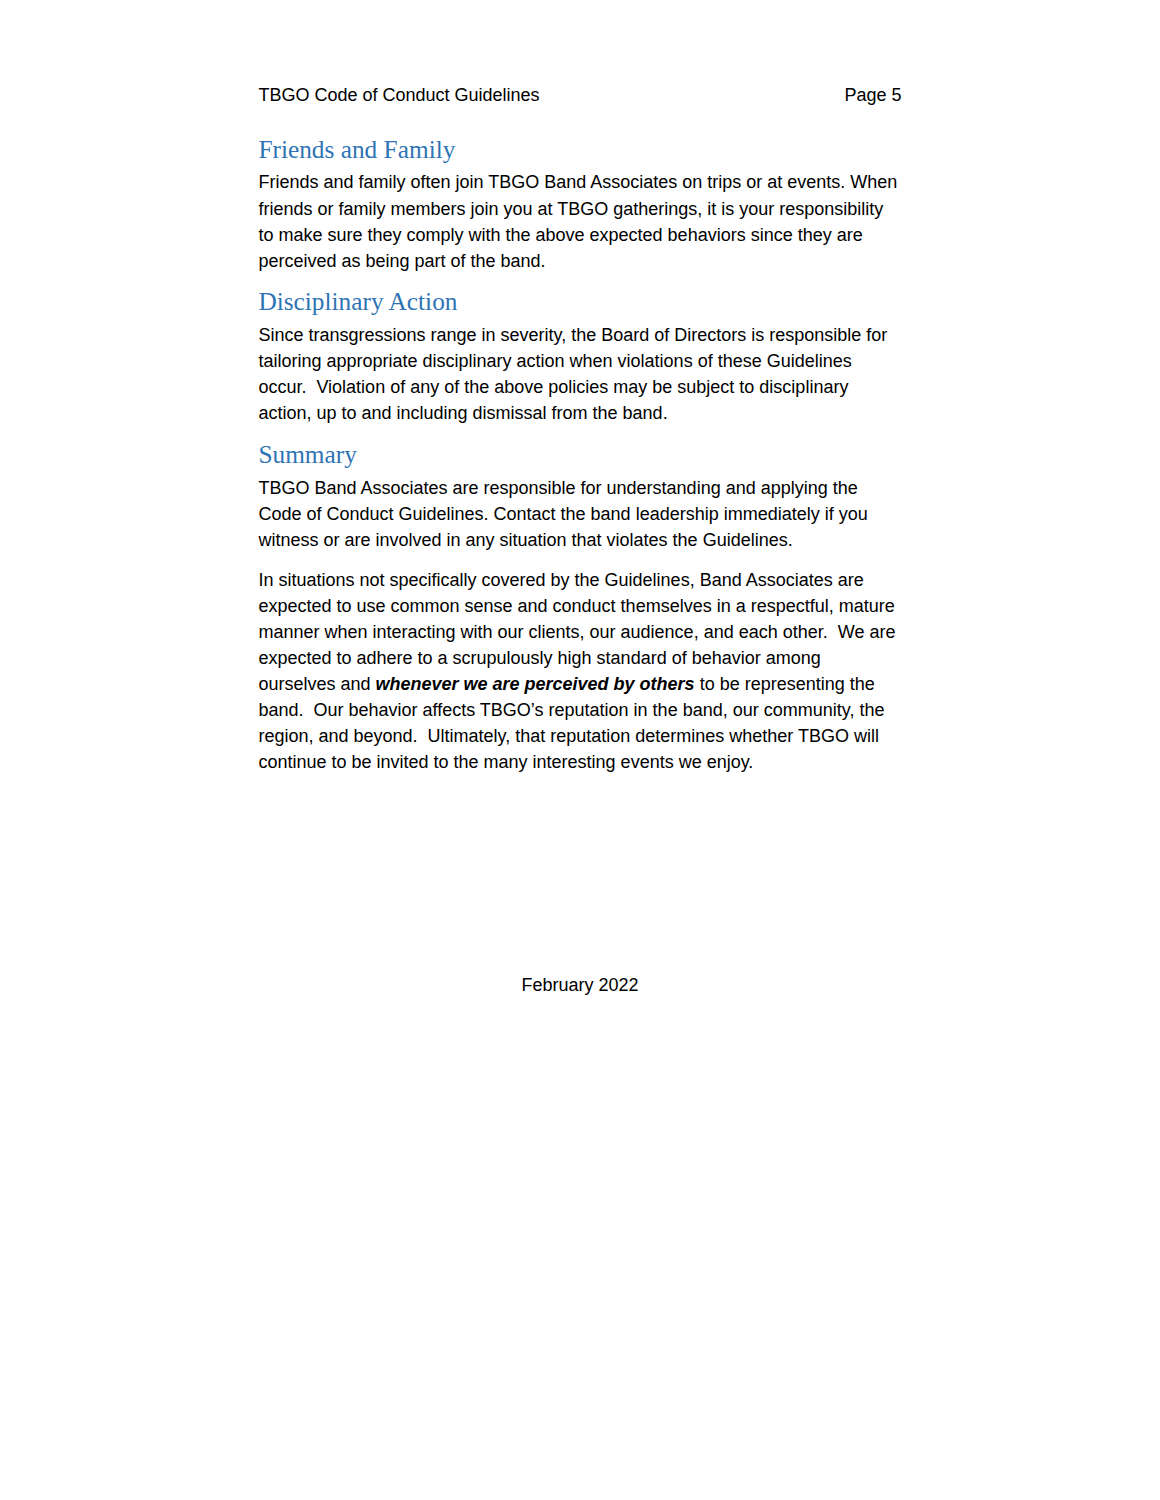TBGO Code of Conduct Guidelines Page 5
Friends and Family
Friends and family often join TBGO Band Associates on trips or at events. When friends or family members join you at TBGO gatherings, it is your responsibility to make sure they comply with the above expected behaviors since they are perceived as being part of the band.
Disciplinary Action
Since transgressions range in severity, the Board of Directors is responsible for tailoring appropriate disciplinary action when violations of these Guidelines occur. Violation of any of the above policies may be subject to disciplinary action, up to and including dismissal from the band.
Summary
TBGO Band Associates are responsible for understanding and applying the Code of Conduct Guidelines. Contact the band leadership immediately if you witness or are involved in any situation that violates the Guidelines.
In situations not specifically covered by the Guidelines, Band Associates are expected to use common sense and conduct themselves in a respectful, mature manner when interacting with our clients, our audience, and each other. We are expected to adhere to a scrupulously high standard of behavior among ourselves and whenever we are perceived by others to be representing the band. Our behavior affects TBGO’s reputation in the band, our community, the region, and beyond. Ultimately, that reputation determines whether TBGO will continue to be invited to the many interesting events we enjoy.
February 2022